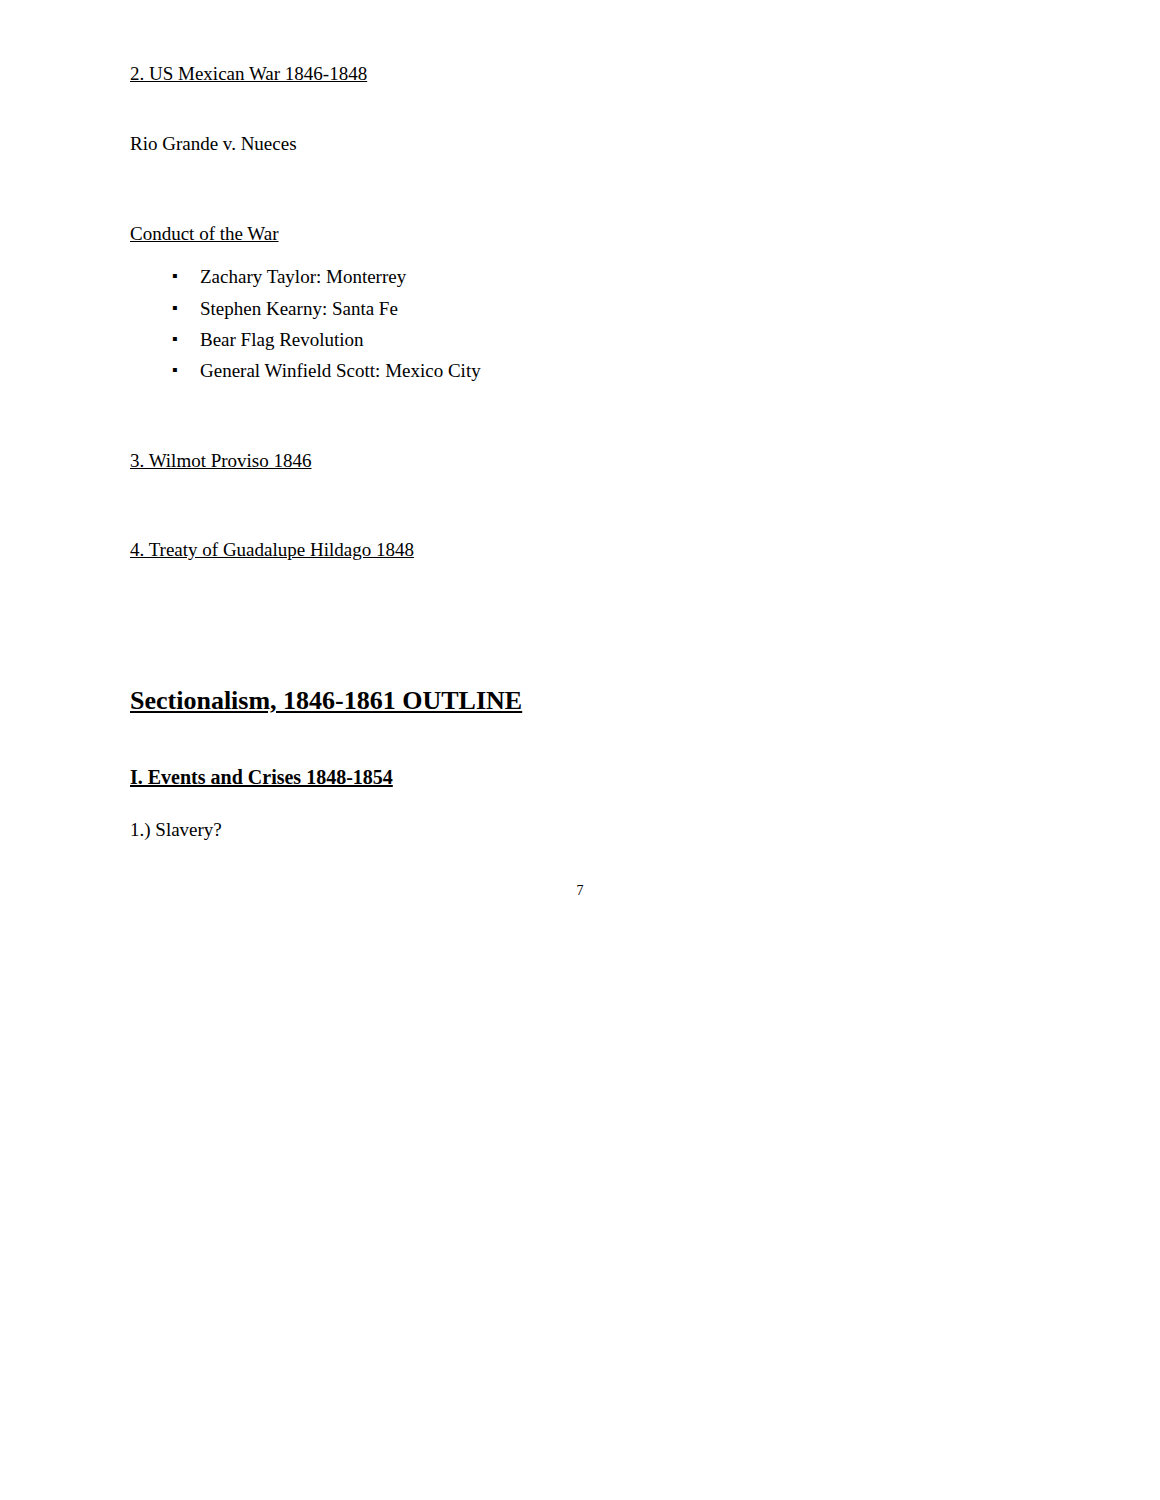2. US Mexican War 1846-1848
Rio Grande v. Nueces
Conduct of the War
Zachary Taylor: Monterrey
Stephen Kearny: Santa Fe
Bear Flag Revolution
General Winfield Scott: Mexico City
3. Wilmot Proviso 1846
4. Treaty of Guadalupe Hildago 1848
Sectionalism, 1846-1861 OUTLINE
I. Events and Crises 1848-1854
1.) Slavery?
7